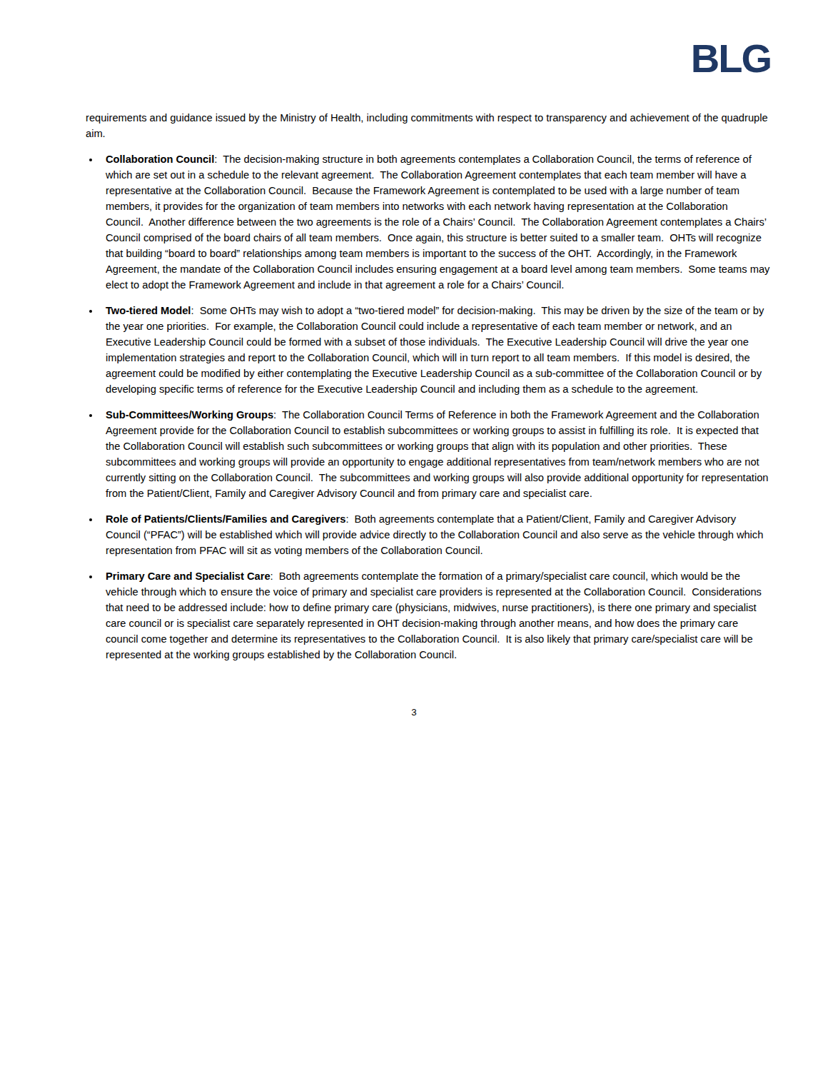BLG
requirements and guidance issued by the Ministry of Health, including commitments with respect to transparency and achievement of the quadruple aim.
Collaboration Council: The decision-making structure in both agreements contemplates a Collaboration Council, the terms of reference of which are set out in a schedule to the relevant agreement. The Collaboration Agreement contemplates that each team member will have a representative at the Collaboration Council. Because the Framework Agreement is contemplated to be used with a large number of team members, it provides for the organization of team members into networks with each network having representation at the Collaboration Council. Another difference between the two agreements is the role of a Chairs’ Council. The Collaboration Agreement contemplates a Chairs’ Council comprised of the board chairs of all team members. Once again, this structure is better suited to a smaller team. OHTs will recognize that building “board to board” relationships among team members is important to the success of the OHT. Accordingly, in the Framework Agreement, the mandate of the Collaboration Council includes ensuring engagement at a board level among team members. Some teams may elect to adopt the Framework Agreement and include in that agreement a role for a Chairs’ Council.
Two-tiered Model: Some OHTs may wish to adopt a “two-tiered model” for decision-making. This may be driven by the size of the team or by the year one priorities. For example, the Collaboration Council could include a representative of each team member or network, and an Executive Leadership Council could be formed with a subset of those individuals. The Executive Leadership Council will drive the year one implementation strategies and report to the Collaboration Council, which will in turn report to all team members. If this model is desired, the agreement could be modified by either contemplating the Executive Leadership Council as a sub-committee of the Collaboration Council or by developing specific terms of reference for the Executive Leadership Council and including them as a schedule to the agreement.
Sub-Committees/Working Groups: The Collaboration Council Terms of Reference in both the Framework Agreement and the Collaboration Agreement provide for the Collaboration Council to establish subcommittees or working groups to assist in fulfilling its role. It is expected that the Collaboration Council will establish such subcommittees or working groups that align with its population and other priorities. These subcommittees and working groups will provide an opportunity to engage additional representatives from team/network members who are not currently sitting on the Collaboration Council. The subcommittees and working groups will also provide additional opportunity for representation from the Patient/Client, Family and Caregiver Advisory Council and from primary care and specialist care.
Role of Patients/Clients/Families and Caregivers: Both agreements contemplate that a Patient/Client, Family and Caregiver Advisory Council (“PFAC”) will be established which will provide advice directly to the Collaboration Council and also serve as the vehicle through which representation from PFAC will sit as voting members of the Collaboration Council.
Primary Care and Specialist Care: Both agreements contemplate the formation of a primary/specialist care council, which would be the vehicle through which to ensure the voice of primary and specialist care providers is represented at the Collaboration Council. Considerations that need to be addressed include: how to define primary care (physicians, midwives, nurse practitioners), is there one primary and specialist care council or is specialist care separately represented in OHT decision-making through another means, and how does the primary care council come together and determine its representatives to the Collaboration Council. It is also likely that primary care/specialist care will be represented at the working groups established by the Collaboration Council.
3